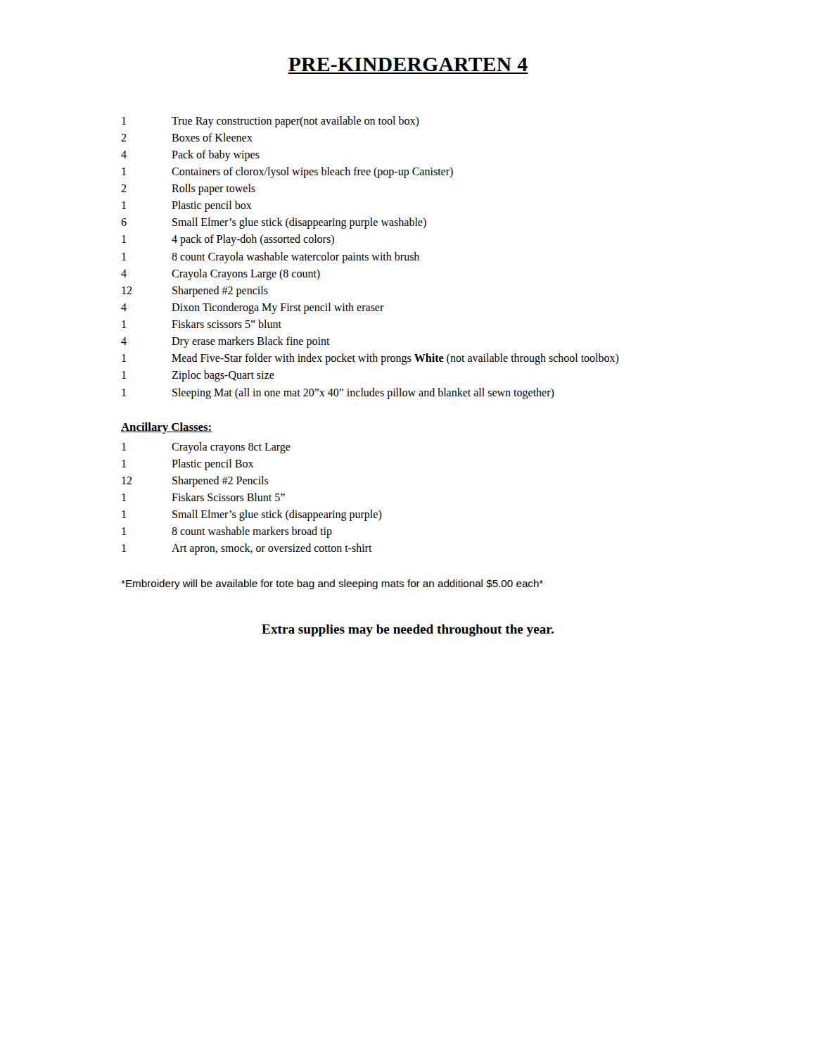PRE-KINDERGARTEN 4
| 1 | True Ray construction paper(not available on tool box) |
| 2 | Boxes of Kleenex |
| 4 | Pack of baby wipes |
| 1 | Containers of clorox/lysol wipes bleach free (pop-up Canister) |
| 2 | Rolls paper towels |
| 1 | Plastic pencil box |
| 6 | Small Elmer’s glue stick (disappearing purple washable) |
| 1 | 4 pack of Play-doh (assorted colors) |
| 1 | 8 count Crayola washable watercolor paints with brush |
| 4 | Crayola Crayons Large (8 count) |
| 12 | Sharpened #2 pencils |
| 4 | Dixon Ticonderoga My First pencil with eraser |
| 1 | Fiskars scissors 5” blunt |
| 4 | Dry erase markers Black fine point |
| 1 | Mead Five-Star folder with index pocket with prongs White (not available through school toolbox) |
| 1 | Ziploc bags-Quart size |
| 1 | Sleeping Mat (all in one mat 20”x 40” includes pillow and blanket all sewn together) |
Ancillary Classes:
| 1 | Crayola crayons 8ct Large |
| 1 | Plastic pencil Box |
| 12 | Sharpened #2 Pencils |
| 1 | Fiskars Scissors Blunt 5” |
| 1 | Small Elmer’s glue stick (disappearing purple) |
| 1 | 8 count washable markers broad tip |
| 1 | Art apron, smock, or oversized cotton t-shirt |
*Embroidery will be available for tote bag and sleeping mats for an additional $5.00 each*
Extra supplies may be needed throughout the year.